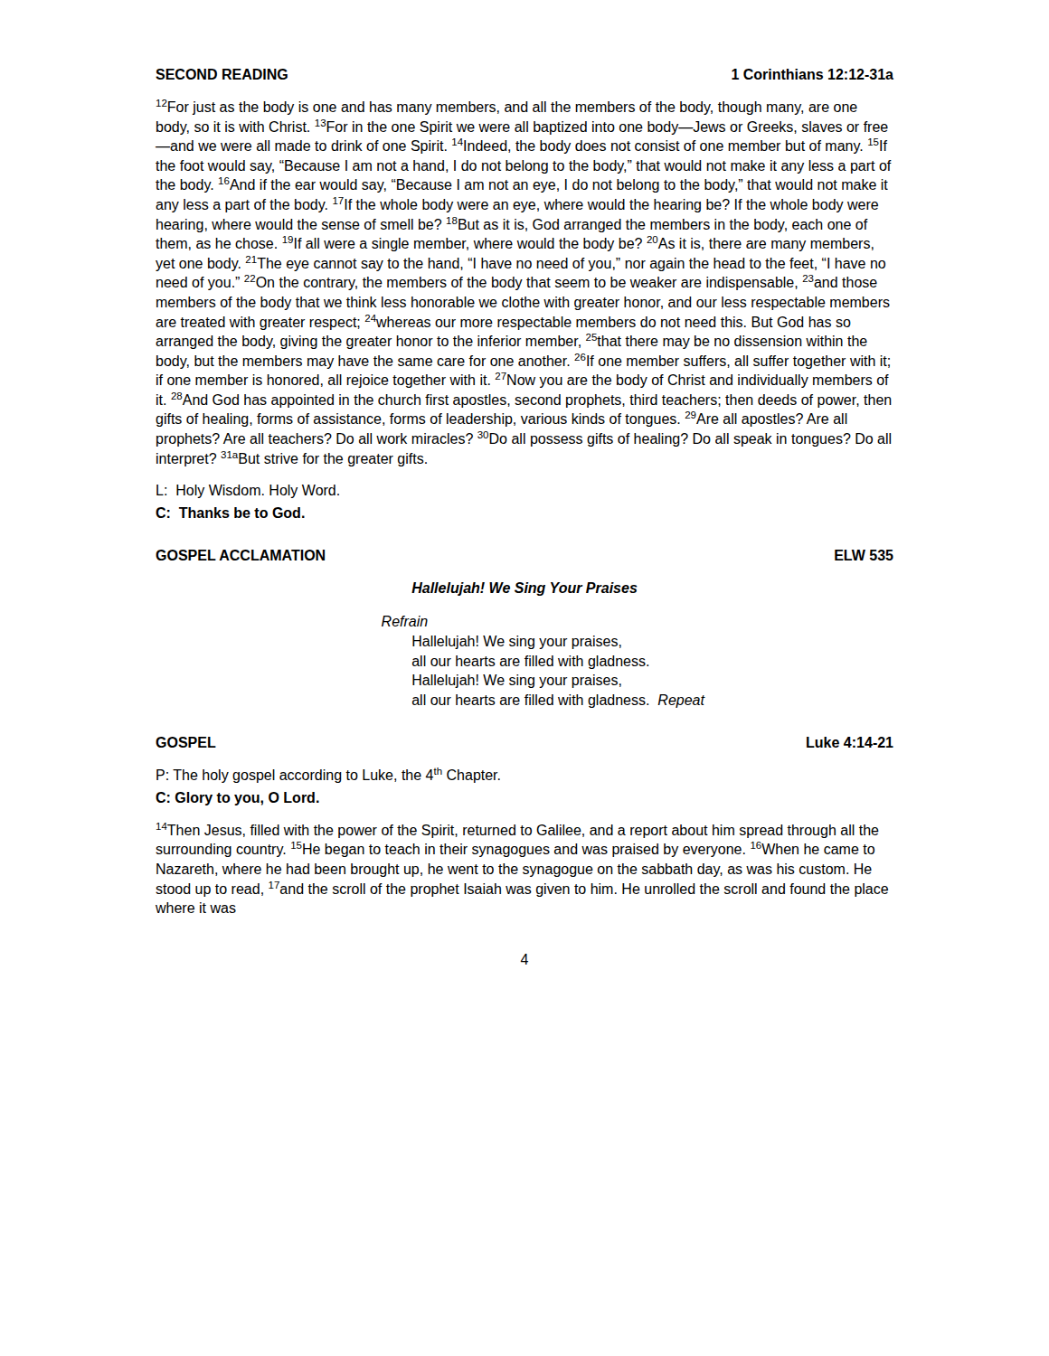Second Reading 1 Corinthians 12:12-31a
12For just as the body is one and has many members, and all the members of the body, though many, are one body, so it is with Christ. 13For in the one Spirit we were all baptized into one body—Jews or Greeks, slaves or free—and we were all made to drink of one Spirit. 14Indeed, the body does not consist of one member but of many. 15If the foot would say, “Because I am not a hand, I do not belong to the body,” that would not make it any less a part of the body. 16And if the ear would say, “Because I am not an eye, I do not belong to the body,” that would not make it any less a part of the body. 17If the whole body were an eye, where would the hearing be? If the whole body were hearing, where would the sense of smell be? 18But as it is, God arranged the members in the body, each one of them, as he chose. 19If all were a single member, where would the body be? 20As it is, there are many members, yet one body. 21The eye cannot say to the hand, “I have no need of you,” nor again the head to the feet, “I have no need of you.” 22On the contrary, the members of the body that seem to be weaker are indispensable, 23and those members of the body that we think less honorable we clothe with greater honor, and our less respectable members are treated with greater respect; 24whereas our more respectable members do not need this. But God has so arranged the body, giving the greater honor to the inferior member, 25that there may be no dissension within the body, but the members may have the same care for one another. 26If one member suffers, all suffer together with it; if one member is honored, all rejoice together with it. 27Now you are the body of Christ and individually members of it. 28And God has appointed in the church first apostles, second prophets, third teachers; then deeds of power, then gifts of healing, forms of assistance, forms of leadership, various kinds of tongues. 29Are all apostles? Are all prophets? Are all teachers? Do all work miracles? 30Do all possess gifts of healing? Do all speak in tongues? Do all interpret? 31aBut strive for the greater gifts.
L: Holy Wisdom. Holy Word.
C: Thanks be to God.
Gospel Acclamation ELW 535
Hallelujah! We Sing Your Praises
Refrain
Hallelujah! We sing your praises,
all our hearts are filled with gladness.
Hallelujah! We sing your praises,
all our hearts are filled with gladness. Repeat
Gospel Luke 4:14-21
P: The holy gospel according to Luke, the 4th Chapter.
C: Glory to you, O Lord.
14Then Jesus, filled with the power of the Spirit, returned to Galilee, and a report about him spread through all the surrounding country. 15He began to teach in their synagogues and was praised by everyone. 16When he came to Nazareth, where he had been brought up, he went to the synagogue on the sabbath day, as was his custom. He stood up to read, 17and the scroll of the prophet Isaiah was given to him. He unrolled the scroll and found the place where it was
4